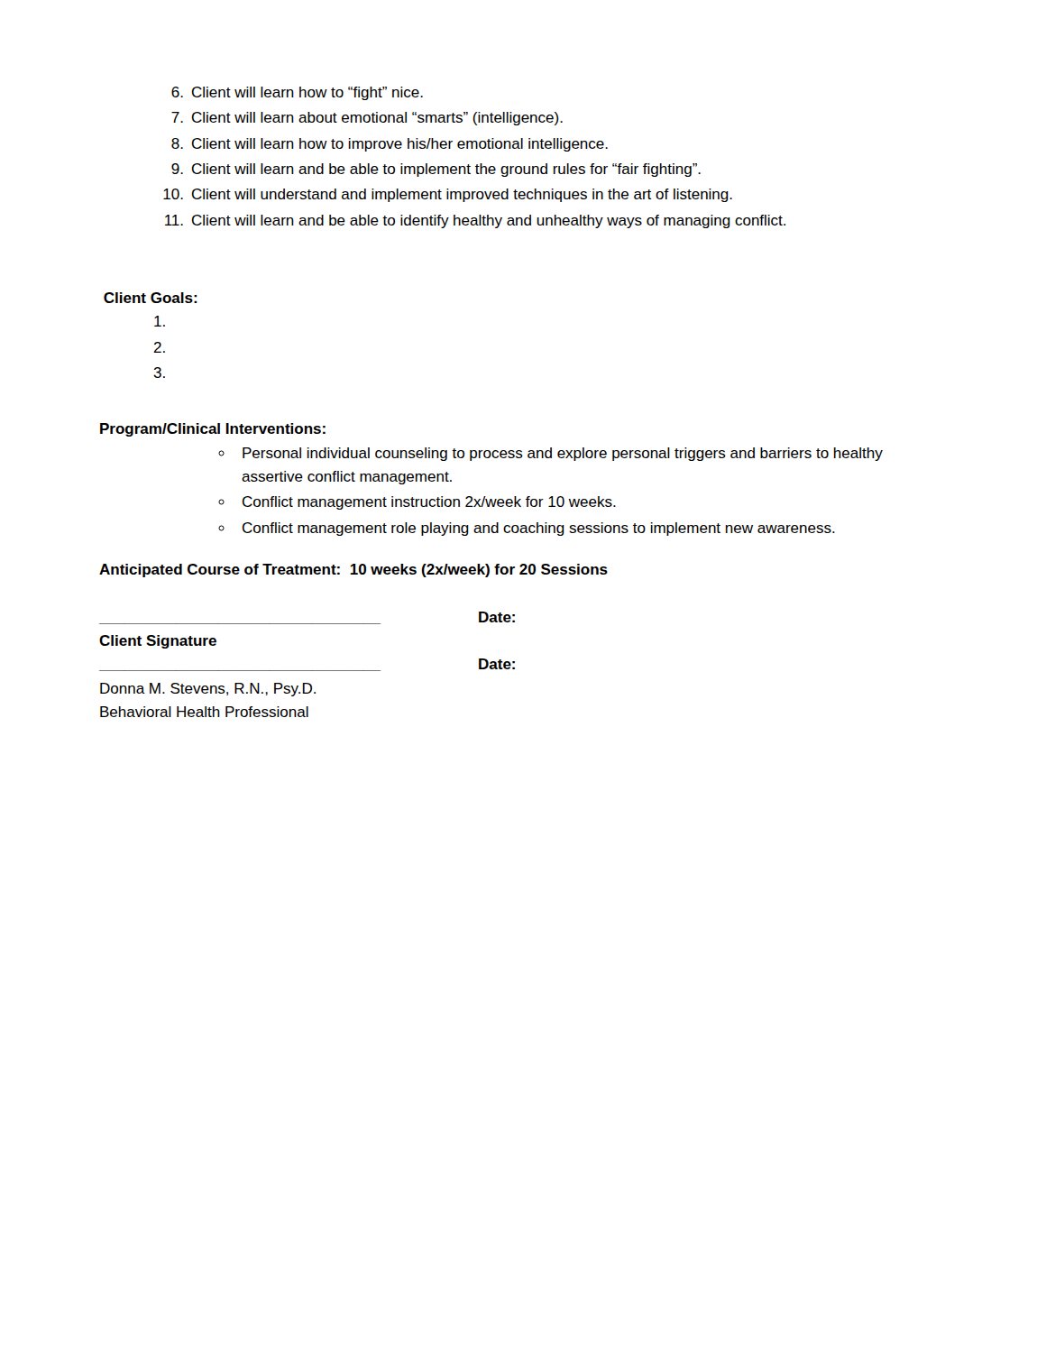6. Client will learn how to “fight” nice.
7. Client will learn about emotional “smarts” (intelligence).
8. Client will learn how to improve his/her emotional intelligence.
9. Client will learn and be able to implement the ground rules for “fair fighting”.
10. Client will understand and implement improved techniques in the art of listening.
11. Client will learn and be able to identify healthy and unhealthy ways of managing conflict.
Client Goals:
1.
2.
3.
Program/Clinical Interventions:
Personal individual counseling to process and explore personal triggers and barriers to healthy assertive conflict management.
Conflict management instruction 2x/week for 10 weeks.
Conflict management role playing and coaching sessions to implement new awareness.
Anticipated Course of Treatment: 10 weeks (2x/week) for 20 Sessions
| _________________________________ | Date: |
| Client Signature | |
| _________________________________ | Date: |
| Donna M. Stevens, R.N., Psy.D. | |
| Behavioral Health Professional | |